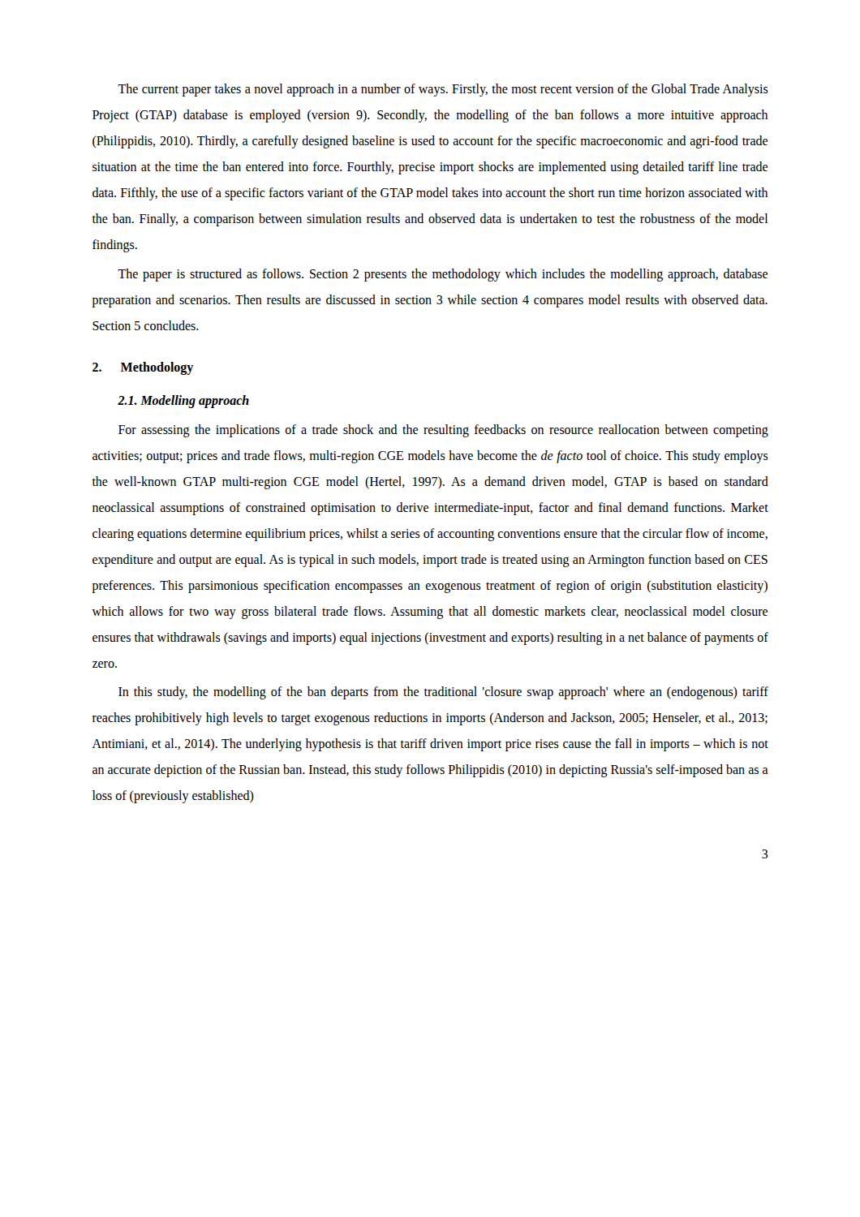The current paper takes a novel approach in a number of ways. Firstly, the most recent version of the Global Trade Analysis Project (GTAP) database is employed (version 9). Secondly, the modelling of the ban follows a more intuitive approach (Philippidis, 2010). Thirdly, a carefully designed baseline is used to account for the specific macroeconomic and agri-food trade situation at the time the ban entered into force. Fourthly, precise import shocks are implemented using detailed tariff line trade data. Fifthly, the use of a specific factors variant of the GTAP model takes into account the short run time horizon associated with the ban. Finally, a comparison between simulation results and observed data is undertaken to test the robustness of the model findings.
The paper is structured as follows. Section 2 presents the methodology which includes the modelling approach, database preparation and scenarios. Then results are discussed in section 3 while section 4 compares model results with observed data. Section 5 concludes.
2. Methodology
2.1. Modelling approach
For assessing the implications of a trade shock and the resulting feedbacks on resource reallocation between competing activities; output; prices and trade flows, multi-region CGE models have become the de facto tool of choice. This study employs the well-known GTAP multi-region CGE model (Hertel, 1997). As a demand driven model, GTAP is based on standard neoclassical assumptions of constrained optimisation to derive intermediate-input, factor and final demand functions. Market clearing equations determine equilibrium prices, whilst a series of accounting conventions ensure that the circular flow of income, expenditure and output are equal. As is typical in such models, import trade is treated using an Armington function based on CES preferences. This parsimonious specification encompasses an exogenous treatment of region of origin (substitution elasticity) which allows for two way gross bilateral trade flows. Assuming that all domestic markets clear, neoclassical model closure ensures that withdrawals (savings and imports) equal injections (investment and exports) resulting in a net balance of payments of zero.
In this study, the modelling of the ban departs from the traditional 'closure swap approach' where an (endogenous) tariff reaches prohibitively high levels to target exogenous reductions in imports (Anderson and Jackson, 2005; Henseler, et al., 2013; Antimiani, et al., 2014). The underlying hypothesis is that tariff driven import price rises cause the fall in imports – which is not an accurate depiction of the Russian ban. Instead, this study follows Philippidis (2010) in depicting Russia's self-imposed ban as a loss of (previously established)
3